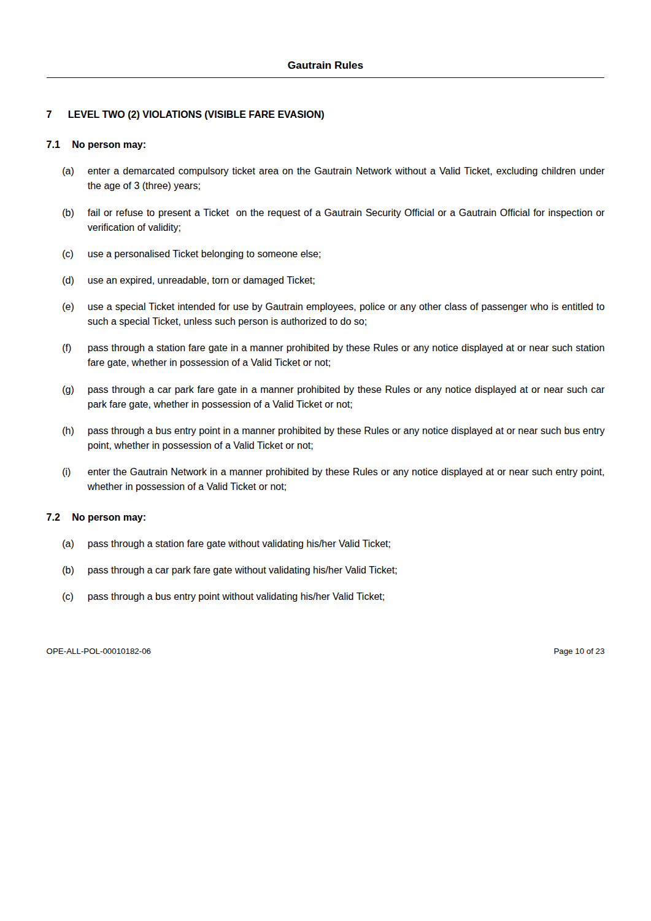Gautrain Rules
7 LEVEL TWO (2) VIOLATIONS (VISIBLE FARE EVASION)
7.1 No person may:
(a) enter a demarcated compulsory ticket area on the Gautrain Network without a Valid Ticket, excluding children under the age of 3 (three) years;
(b) fail or refuse to present a Ticket on the request of a Gautrain Security Official or a Gautrain Official for inspection or verification of validity;
(c) use a personalised Ticket belonging to someone else;
(d) use an expired, unreadable, torn or damaged Ticket;
(e) use a special Ticket intended for use by Gautrain employees, police or any other class of passenger who is entitled to such a special Ticket, unless such person is authorized to do so;
(f) pass through a station fare gate in a manner prohibited by these Rules or any notice displayed at or near such station fare gate, whether in possession of a Valid Ticket or not;
(g) pass through a car park fare gate in a manner prohibited by these Rules or any notice displayed at or near such car park fare gate, whether in possession of a Valid Ticket or not;
(h) pass through a bus entry point in a manner prohibited by these Rules or any notice displayed at or near such bus entry point, whether in possession of a Valid Ticket or not;
(i) enter the Gautrain Network in a manner prohibited by these Rules or any notice displayed at or near such entry point, whether in possession of a Valid Ticket or not;
7.2 No person may:
(a) pass through a station fare gate without validating his/her Valid Ticket;
(b) pass through a car park fare gate without validating his/her Valid Ticket;
(c) pass through a bus entry point without validating his/her Valid Ticket;
OPE-ALL-POL-00010182-06 Page 10 of 23